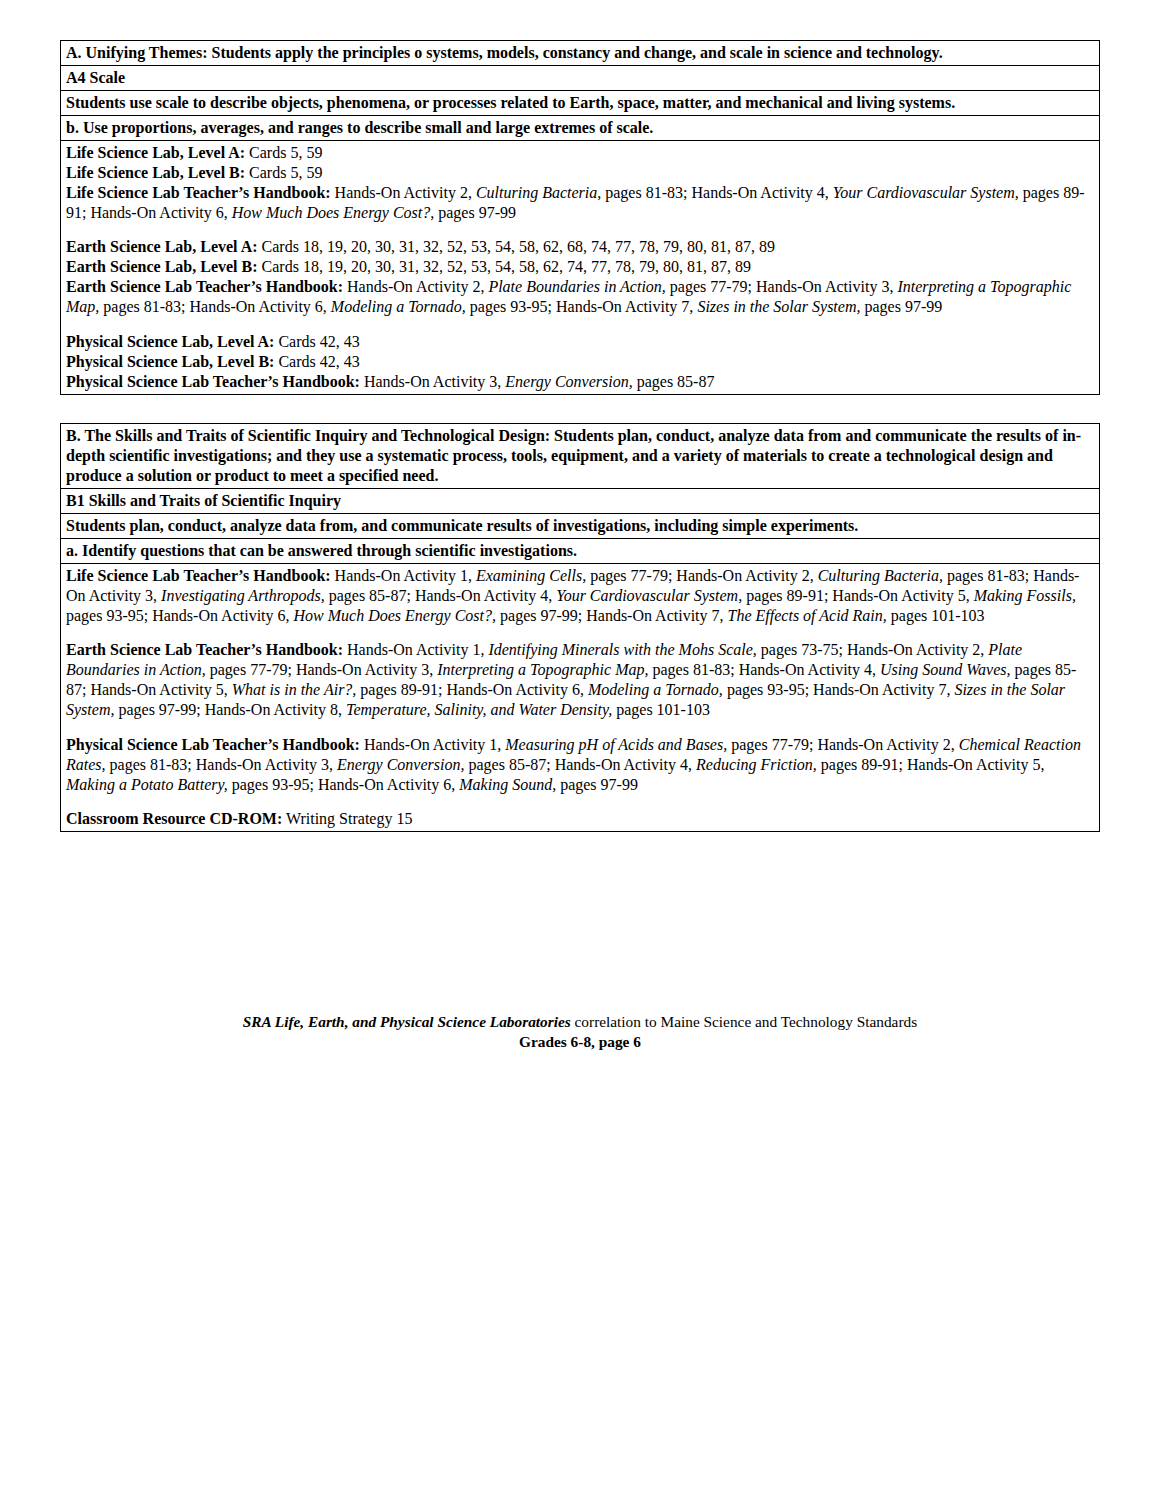| A. Unifying Themes: Students apply the principles o systems, models, constancy and change, and scale in science and technology. |
| A4 Scale |
| Students use scale to describe objects, phenomena, or processes related to Earth, space, matter, and mechanical and living systems. |
| b. Use proportions, averages, and ranges to describe small and large extremes of scale. |
| Life Science Lab, Level A: Cards 5, 59 Life Science Lab, Level B: Cards 5, 59 Life Science Lab Teacher’s Handbook: Hands-On Activity 2, Culturing Bacteria, pages 81-83; Hands-On Activity 4, Your Cardiovascular System, pages 89-91; Hands-On Activity 6, How Much Does Energy Cost?, pages 97-99 Earth Science Lab, Level A: Cards 18, 19, 20, 30, 31, 32, 52, 53, 54, 58, 62, 68, 74, 77, 78, 79, 80, 81, 87, 89 Earth Science Lab, Level B: Cards 18, 19, 20, 30, 31, 32, 52, 53, 54, 58, 62, 74, 77, 78, 79, 80, 81, 87, 89 Earth Science Lab Teacher’s Handbook: Hands-On Activity 2, Plate Boundaries in Action, pages 77-79; Hands-On Activity 3, Interpreting a Topographic Map, pages 81-83; Hands-On Activity 6, Modeling a Tornado, pages 93-95; Hands-On Activity 7, Sizes in the Solar System, pages 97-99 Physical Science Lab, Level A: Cards 42, 43 Physical Science Lab, Level B: Cards 42, 43 Physical Science Lab Teacher’s Handbook: Hands-On Activity 3, Energy Conversion, pages 85-87 |
| B. The Skills and Traits of Scientific Inquiry and Technological Design: Students plan, conduct, analyze data from and communicate the results of in-depth scientific investigations; and they use a systematic process, tools, equipment, and a variety of materials to create a technological design and produce a solution or product to meet a specified need. |
| B1 Skills and Traits of Scientific Inquiry |
| Students plan, conduct, analyze data from, and communicate results of investigations, including simple experiments. |
| a. Identify questions that can be answered through scientific investigations. |
| Life Science Lab Teacher’s Handbook: Hands-On Activity 1, Examining Cells, pages 77-79; Hands-On Activity 2, Culturing Bacteria, pages 81-83; Hands-On Activity 3, Investigating Arthropods, pages 85-87; Hands-On Activity 4, Your Cardiovascular System, pages 89-91; Hands-On Activity 5, Making Fossils, pages 93-95; Hands-On Activity 6, How Much Does Energy Cost?, pages 97-99; Hands-On Activity 7, The Effects of Acid Rain, pages 101-103 Earth Science Lab Teacher’s Handbook: Hands-On Activity 1, Identifying Minerals with the Mohs Scale, pages 73-75; Hands-On Activity 2, Plate Boundaries in Action, pages 77-79; Hands-On Activity 3, Interpreting a Topographic Map, pages 81-83; Hands-On Activity 4, Using Sound Waves, pages 85-87; Hands-On Activity 5, What is in the Air?, pages 89-91; Hands-On Activity 6, Modeling a Tornado, pages 93-95; Hands-On Activity 7, Sizes in the Solar System, pages 97-99; Hands-On Activity 8, Temperature, Salinity, and Water Density, pages 101-103 Physical Science Lab Teacher’s Handbook: Hands-On Activity 1, Measuring pH of Acids and Bases, pages 77-79; Hands-On Activity 2, Chemical Reaction Rates, pages 81-83; Hands-On Activity 3, Energy Conversion, pages 85-87; Hands-On Activity 4, Reducing Friction, pages 89-91; Hands-On Activity 5, Making a Potato Battery, pages 93-95; Hands-On Activity 6, Making Sound, pages 97-99 Classroom Resource CD-ROM: Writing Strategy 15 |
SRA Life, Earth, and Physical Science Laboratories correlation to Maine Science and Technology Standards
Grades 6-8, page 6